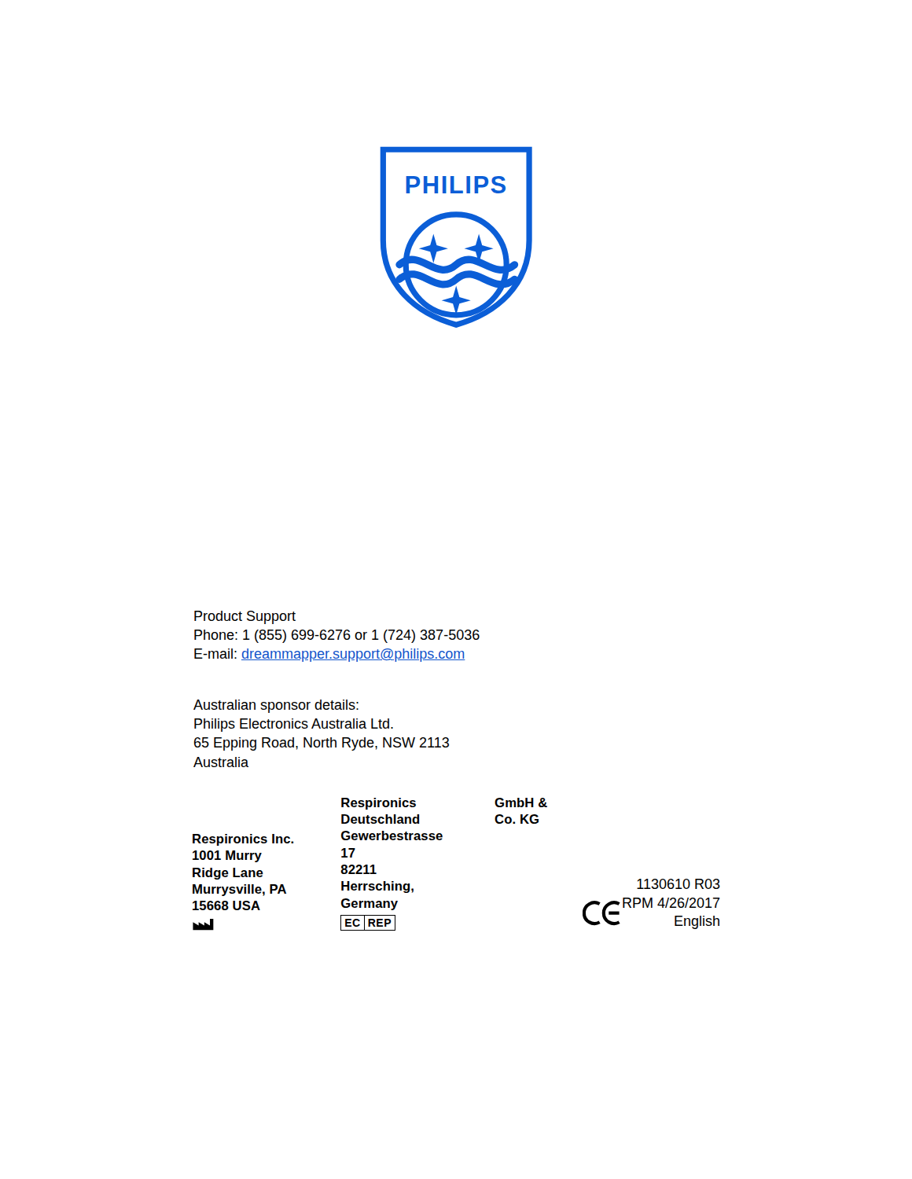PHILIPS
Product Support
Phone: 1 (855) 699-6276 or 1 (724) 387-5036
E-mail: dreammapper.support@philips.com
Australian sponsor details:
Philips Electronics Australia Ltd.
65 Epping Road, North Ryde, NSW 2113
Australia
Respironics Inc.
1001 Murry Ridge Lane
Murrysville, PA 15668 USA
Respironics Deutschland
Gewerbestrasse 17
82211 Herrsching, Germany
EC REP
GmbH & Co. KG
1130610 R03
RPM 4/26/2017
English